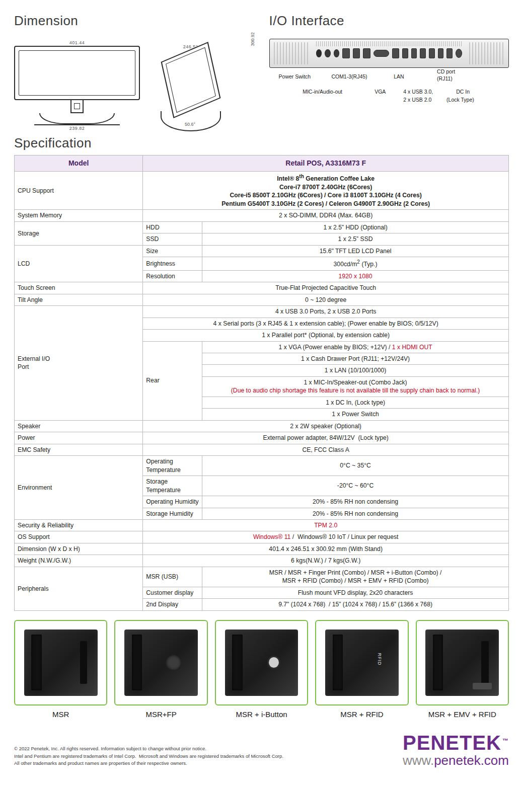Dimension
401.44
239.82
246.51
50.6°
300.92
I/O Interface
Power Switch COM1-3(RJ45) LAN CD port
(RJ11) MIC-in/Audio-out VGA 4 x USB 3.0, DC In 2 x USB 2.0 (Lock Type)
Specification
| Model | Retail POS, A3316M73 F |
| --- | --- |
| CPU Support | Intel® 8 th Generation Coffee Lake Core-i7 8700T 2.40GHz (6Cores) Core-i5 8500T 2.10GHz (6Cores) / Core i3 8100T 3.10GHz (4 Cores) Pentium G5400T 3.10GHz (2 Cores) / Celeron G4900T 2.90GHz (2 Cores) |
| System Memory | 2 x SO-DIMM, DDR4 (Max. 64GB) |
| Storage | HDD | 1 x 2.5” HDD (Optional) |
| SSD | 1 x 2.5” SSD |
| LCD | Size | 15.6" TFT LED LCD Panel |
| Brightness | 300cd/m 2 (Typ.) |
| Resolution | 1920 x 1080 |
| Touch Screen | True-Flat Projected Capacitive Touch |
| Tilt Angle | 0 ~ 120 degree |
| External I/O Port | 4 x USB 3.0 Ports, 2 x USB 2.0 Ports |
| 4 x Serial ports (3 x RJ45 & 1 x extension cable); (Power enable by BIOS; 0/5/12V) |
| 1 x Parallel port* (Optional, by extension cable) |
| Rear | 1 x VGA (Power enable by BIOS; +12V) / 1 x HDMI OUT |
| 1 x Cash Drawer Port (RJ11; +12V/24V) |
| 1 x LAN (10/100/1000) |
| 1 x MIC-In/Speaker-out (Combo Jack) (Due to audio chip shortage this feature is not available till the supply chain back to normal.) |
| 1 x DC In, (Lock type) |
| 1 x Power Switch |
| Speaker | 2 x 2W speaker (Optional) |
| Power | External power adapter, 84W/12V (Lock type) |
| EMC Safety | CE, FCC Class A |
| Environment | Operating Temperature | 0°C ~ 35°C |
| Storage Temperature | -20°C ~ 60°C |
| Operating Humidity | 20% - 85% RH non condensing |
| Storage Humidity | 20% - 85% RH non condensing |
| Security & Reliability | TPM 2.0 |
| OS Support | Windows® 11 / Windows® 10 IoT / Linux per request |
| Dimension (W x D x H) | 401.4 x 246.51 x 300.92 mm (With Stand) |
| Weight (N.W./G.W.) | 6 kgs(N.W.) / 7 kgs(G.W.) |
| Peripherals | MSR (USB) | MSR / MSR + Finger Print (Combo) / MSR + i-Button (Combo) / MSR + RFID (Combo) / MSR + EMV + RFID (Combo) |
| Customer display | Flush mount VFD display, 2x20 characters |
| 2nd Display | 9.7" (1024 x 768) / 15” (1024 x 768) / 15.6” (1366 x 768) |
MSR
MSR+FP
MSR + i-Button
RFID
MSR + RFID
MSR + EMV + RFID
© 2022 Penetek, Inc. All rights reserved. Information subject to change without prior notice.
Intel and Pentium are registered trademarks of Intel Corp. Microsoft and Windows are registered trademarks of Microsoft Corp.
All other trademarks and product names are properties of their respective owners.
PENETEK™
www. penetek.com